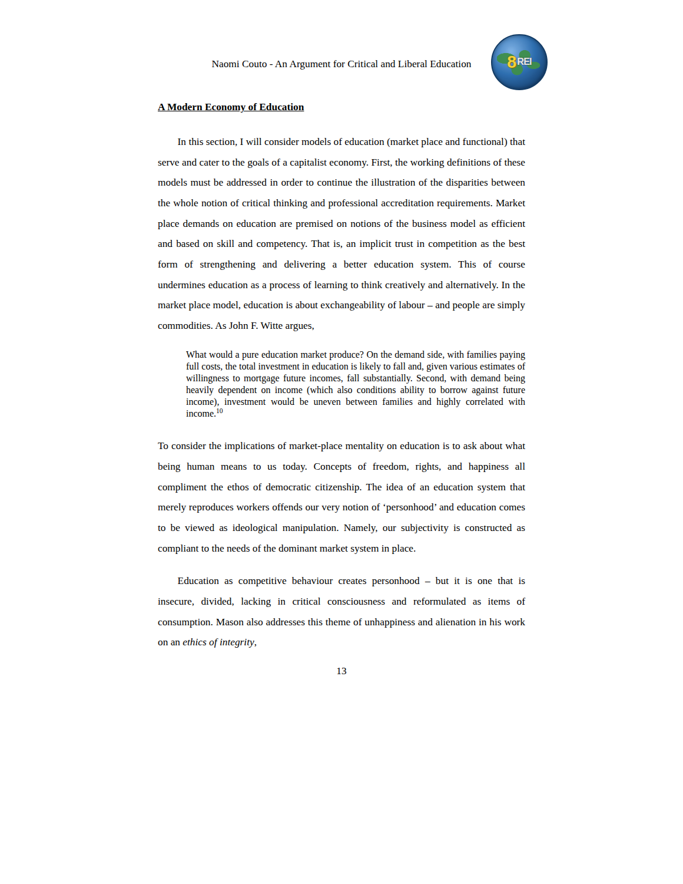Naomi Couto - An Argument for Critical and Liberal Education
8REI
A Modern Economy of Education
In this section, I will consider models of education (market place and functional) that serve and cater to the goals of a capitalist economy. First, the working definitions of these models must be addressed in order to continue the illustration of the disparities between the whole notion of critical thinking and professional accreditation requirements. Market place demands on education are premised on notions of the business model as efficient and based on skill and competency. That is, an implicit trust in competition as the best form of strengthening and delivering a better education system. This of course undermines education as a process of learning to think creatively and alternatively. In the market place model, education is about exchangeability of labour – and people are simply commodities. As John F. Witte argues,
What would a pure education market produce? On the demand side, with families paying full costs, the total investment in education is likely to fall and, given various estimates of willingness to mortgage future incomes, fall substantially. Second, with demand being heavily dependent on income (which also conditions ability to borrow against future income), investment would be uneven between families and highly correlated with income.10
To consider the implications of market-place mentality on education is to ask about what being human means to us today. Concepts of freedom, rights, and happiness all compliment the ethos of democratic citizenship. The idea of an education system that merely reproduces workers offends our very notion of ‘personhood’ and education comes to be viewed as ideological manipulation. Namely, our subjectivity is constructed as compliant to the needs of the dominant market system in place.
Education as competitive behaviour creates personhood – but it is one that is insecure, divided, lacking in critical consciousness and reformulated as items of consumption. Mason also addresses this theme of unhappiness and alienation in his work on an ethics of integrity,
13